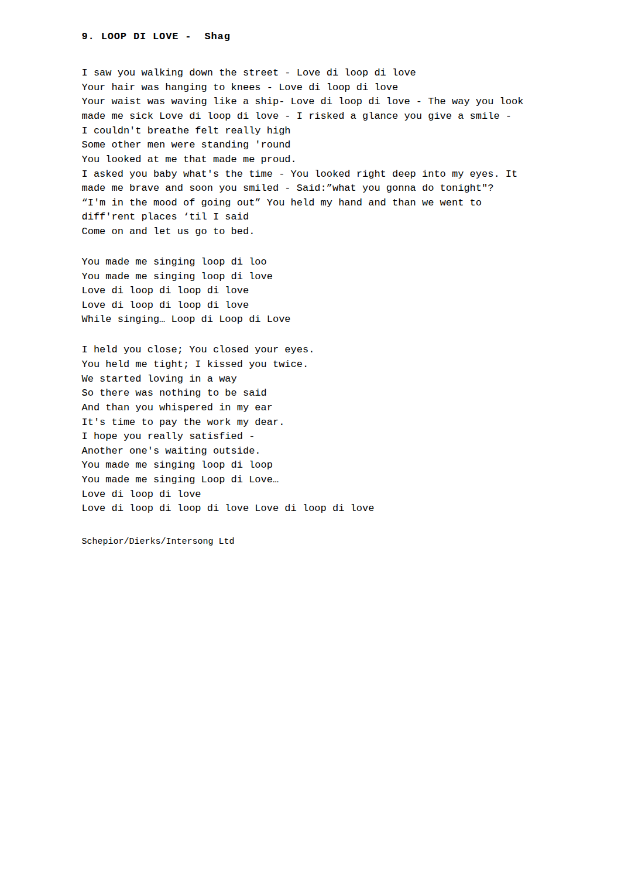9. LOOP DI LOVE - Shag
I saw you walking down the street - Love di loop di love
Your hair was hanging to knees - Love di loop di love
Your waist was waving like a ship- Love di loop di love - The way you look made me sick Love di loop di love - I risked a glance you give a smile -
I couldn't breathe felt really high
Some other men were standing 'round
You looked at me that made me proud.
I asked you baby what's the time - You looked right deep into my eyes. It made me brave and soon you smiled - Said:”what you gonna do tonight"?
“I'm in the mood of going out” You held my hand and than we went to diff'rent places ‘til I said
Come on and let us go to bed.
You made me singing loop di loo
You made me singing loop di love
Love di loop di loop di love
Love di loop di loop di love
While singing… Loop di Loop di Love
I held you close; You closed your eyes.
You held me tight; I kissed you twice.
We started loving in a way
So there was nothing to be said
And than you whispered in my ear
It's time to pay the work my dear.
I hope you really satisfied -
Another one's waiting outside.
You made me singing loop di loop
You made me singing Loop di Love…
Love di loop di love
Love di loop di loop di love Love di loop di love
Schepior/Dierks/Intersong Ltd